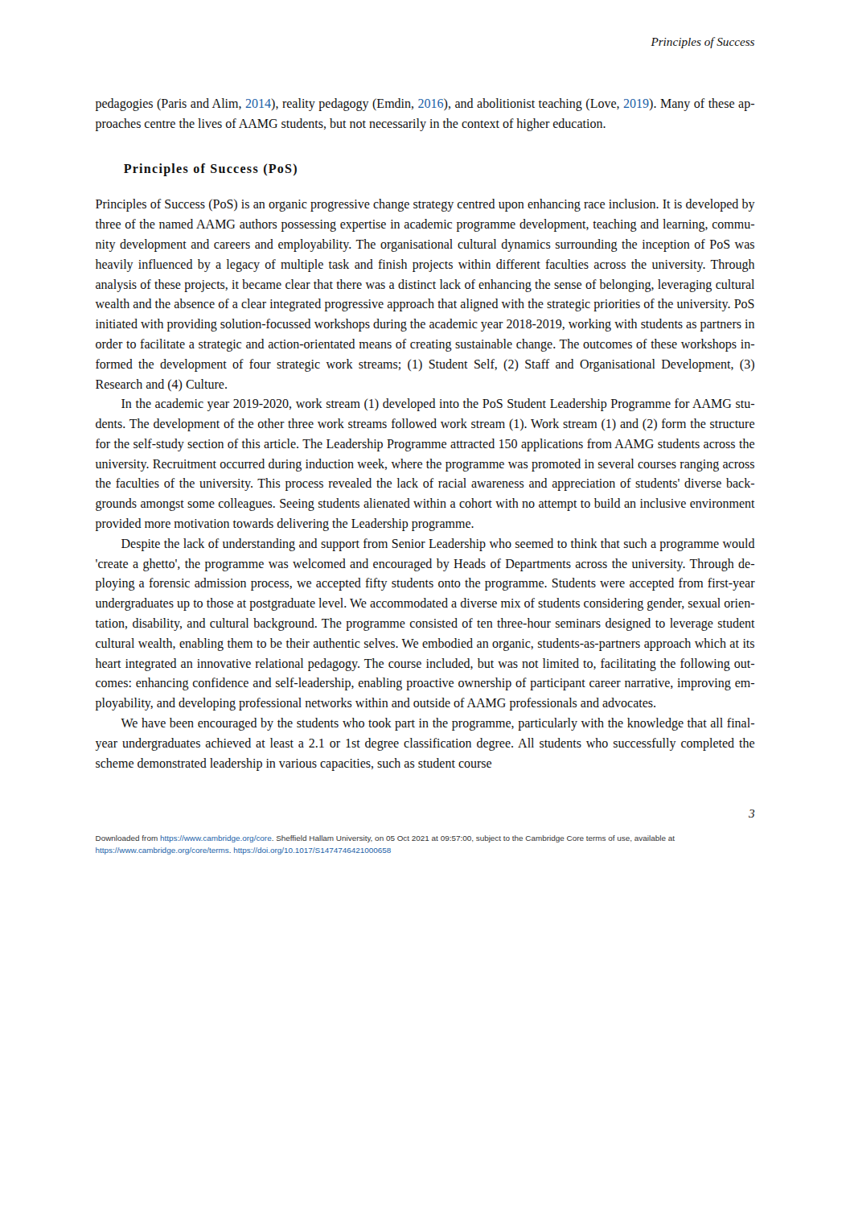Principles of Success
pedagogies (Paris and Alim, 2014), reality pedagogy (Emdin, 2016), and abolitionist teaching (Love, 2019). Many of these approaches centre the lives of AAMG students, but not necessarily in the context of higher education.
Principles of Success (PoS)
Principles of Success (PoS) is an organic progressive change strategy centred upon enhancing race inclusion. It is developed by three of the named AAMG authors possessing expertise in academic programme development, teaching and learning, community development and careers and employability. The organisational cultural dynamics surrounding the inception of PoS was heavily influenced by a legacy of multiple task and finish projects within different faculties across the university. Through analysis of these projects, it became clear that there was a distinct lack of enhancing the sense of belonging, leveraging cultural wealth and the absence of a clear integrated progressive approach that aligned with the strategic priorities of the university. PoS initiated with providing solution-focussed workshops during the academic year 2018-2019, working with students as partners in order to facilitate a strategic and action-orientated means of creating sustainable change. The outcomes of these workshops informed the development of four strategic work streams; (1) Student Self, (2) Staff and Organisational Development, (3) Research and (4) Culture.
In the academic year 2019-2020, work stream (1) developed into the PoS Student Leadership Programme for AAMG students. The development of the other three work streams followed work stream (1). Work stream (1) and (2) form the structure for the self-study section of this article. The Leadership Programme attracted 150 applications from AAMG students across the university. Recruitment occurred during induction week, where the programme was promoted in several courses ranging across the faculties of the university. This process revealed the lack of racial awareness and appreciation of students' diverse backgrounds amongst some colleagues. Seeing students alienated within a cohort with no attempt to build an inclusive environment provided more motivation towards delivering the Leadership programme.
Despite the lack of understanding and support from Senior Leadership who seemed to think that such a programme would 'create a ghetto', the programme was welcomed and encouraged by Heads of Departments across the university. Through deploying a forensic admission process, we accepted fifty students onto the programme. Students were accepted from first-year undergraduates up to those at postgraduate level. We accommodated a diverse mix of students considering gender, sexual orientation, disability, and cultural background. The programme consisted of ten three-hour seminars designed to leverage student cultural wealth, enabling them to be their authentic selves. We embodied an organic, students-as-partners approach which at its heart integrated an innovative relational pedagogy. The course included, but was not limited to, facilitating the following outcomes: enhancing confidence and self-leadership, enabling proactive ownership of participant career narrative, improving employability, and developing professional networks within and outside of AAMG professionals and advocates.
We have been encouraged by the students who took part in the programme, particularly with the knowledge that all final-year undergraduates achieved at least a 2.1 or 1st degree classification degree. All students who successfully completed the scheme demonstrated leadership in various capacities, such as student course
3
Downloaded from https://www.cambridge.org/core. Sheffield Hallam University, on 05 Oct 2021 at 09:57:00, subject to the Cambridge Core terms of use, available at
https://www.cambridge.org/core/terms. https://doi.org/10.1017/S1474746421000658